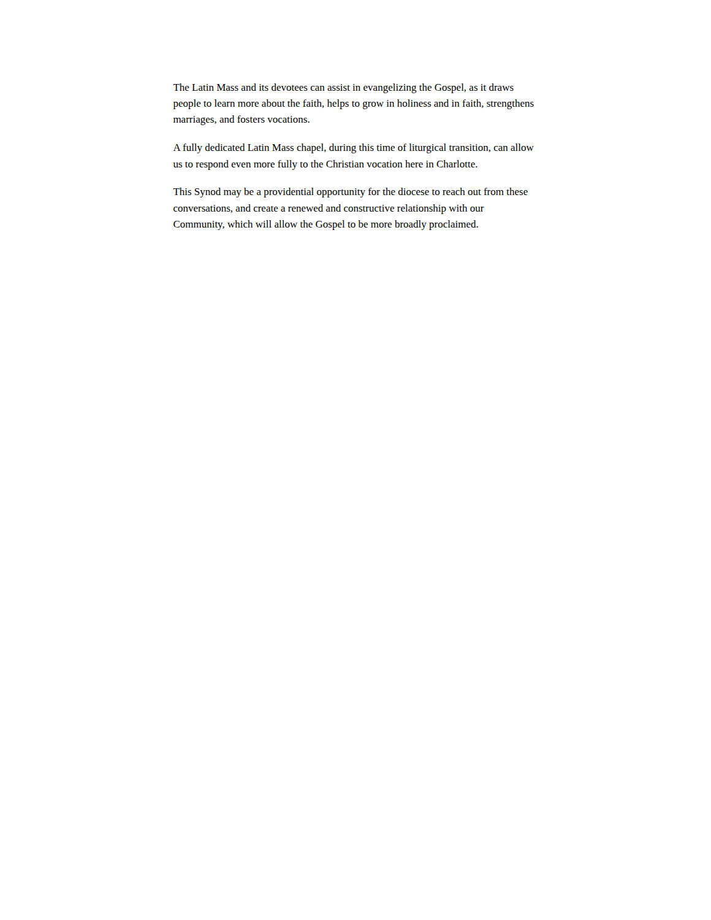The Latin Mass and its devotees can assist in evangelizing the Gospel, as it draws people to learn more about the faith, helps to grow in holiness and in faith, strengthens marriages, and fosters vocations.
A fully dedicated Latin Mass chapel, during this time of liturgical transition, can allow us to respond even more fully to the Christian vocation here in Charlotte.
This Synod may be a providential opportunity for the diocese to reach out from these conversations, and create a renewed and constructive relationship with our Community, which will allow the Gospel to be more broadly proclaimed.